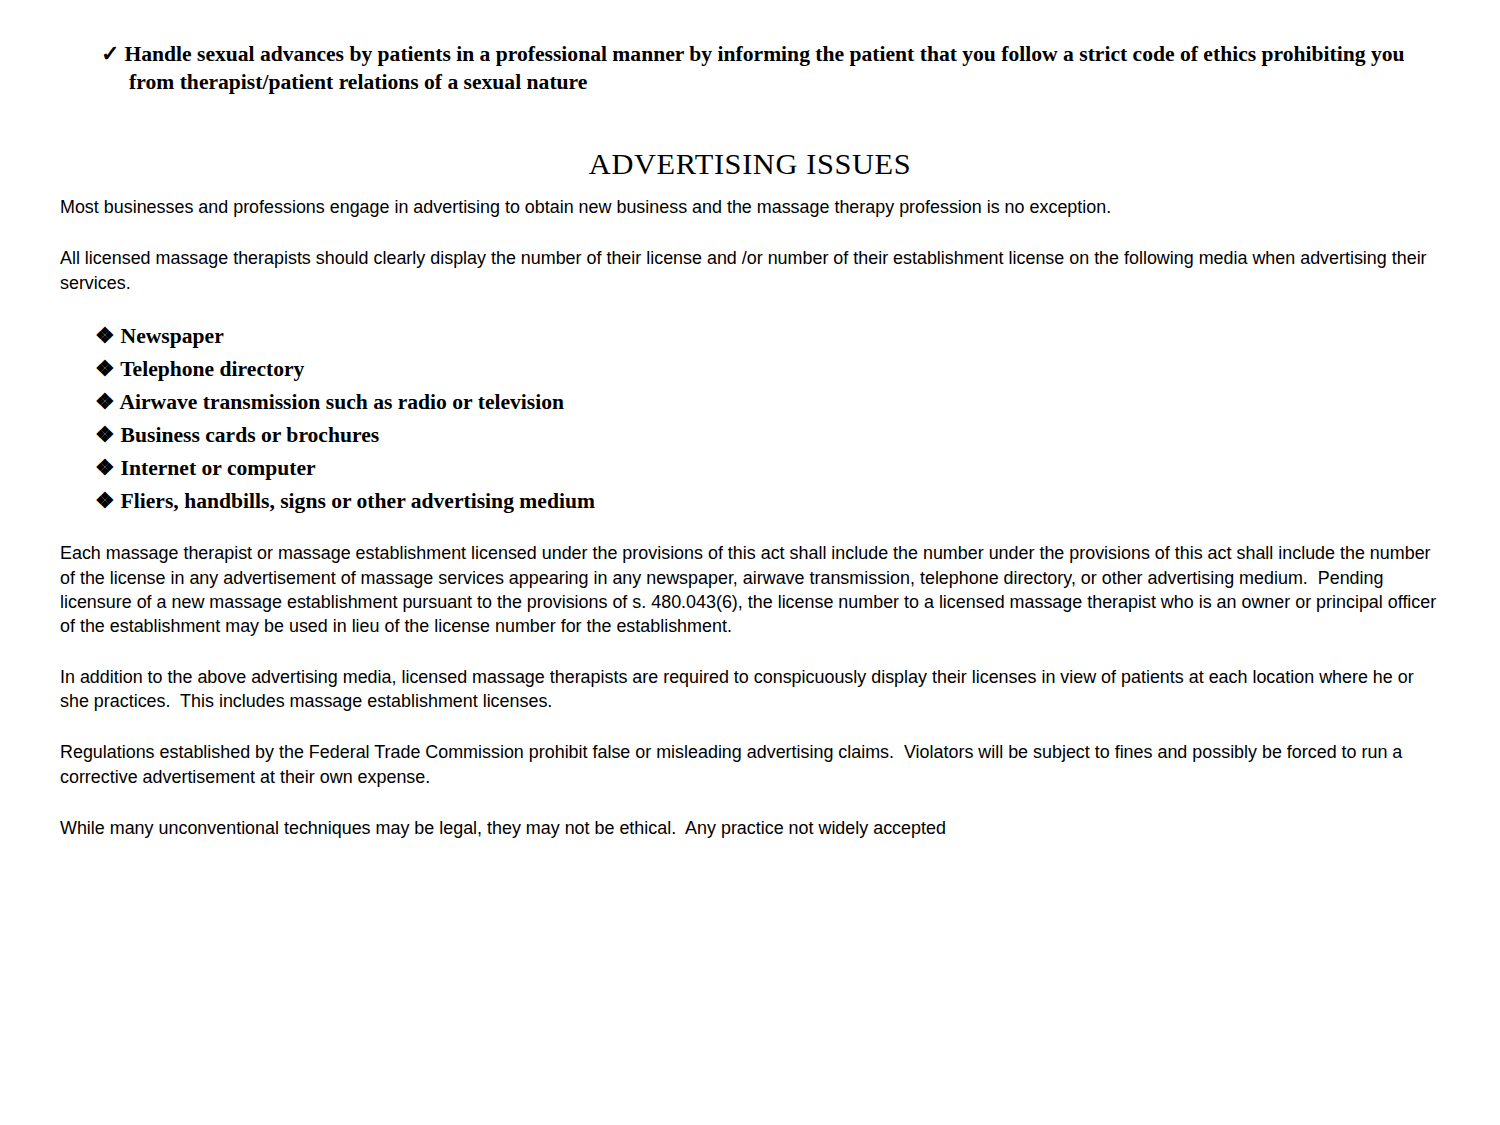✓ Handle sexual advances by patients in a professional manner by informing the patient that you follow a strict code of ethics prohibiting you from therapist/patient relations of a sexual nature
ADVERTISING ISSUES
Most businesses and professions engage in advertising to obtain new business and the massage therapy profession is no exception.
All licensed massage therapists should clearly display the number of their license and /or number of their establishment license on the following media when advertising their services.
❖ Newspaper
❖ Telephone directory
❖ Airwave transmission such as radio or television
❖ Business cards or brochures
❖ Internet or computer
❖ Fliers, handbills, signs or other advertising medium
Each massage therapist or massage establishment licensed under the provisions of this act shall include the number under the provisions of this act shall include the number of the license in any advertisement of massage services appearing in any newspaper, airwave transmission, telephone directory, or other advertising medium. Pending licensure of a new massage establishment pursuant to the provisions of s. 480.043(6), the license number to a licensed massage therapist who is an owner or principal officer of the establishment may be used in lieu of the license number for the establishment.
In addition to the above advertising media, licensed massage therapists are required to conspicuously display their licenses in view of patients at each location where he or she practices. This includes massage establishment licenses.
Regulations established by the Federal Trade Commission prohibit false or misleading advertising claims. Violators will be subject to fines and possibly be forced to run a corrective advertisement at their own expense.
While many unconventional techniques may be legal, they may not be ethical. Any practice not widely accepted